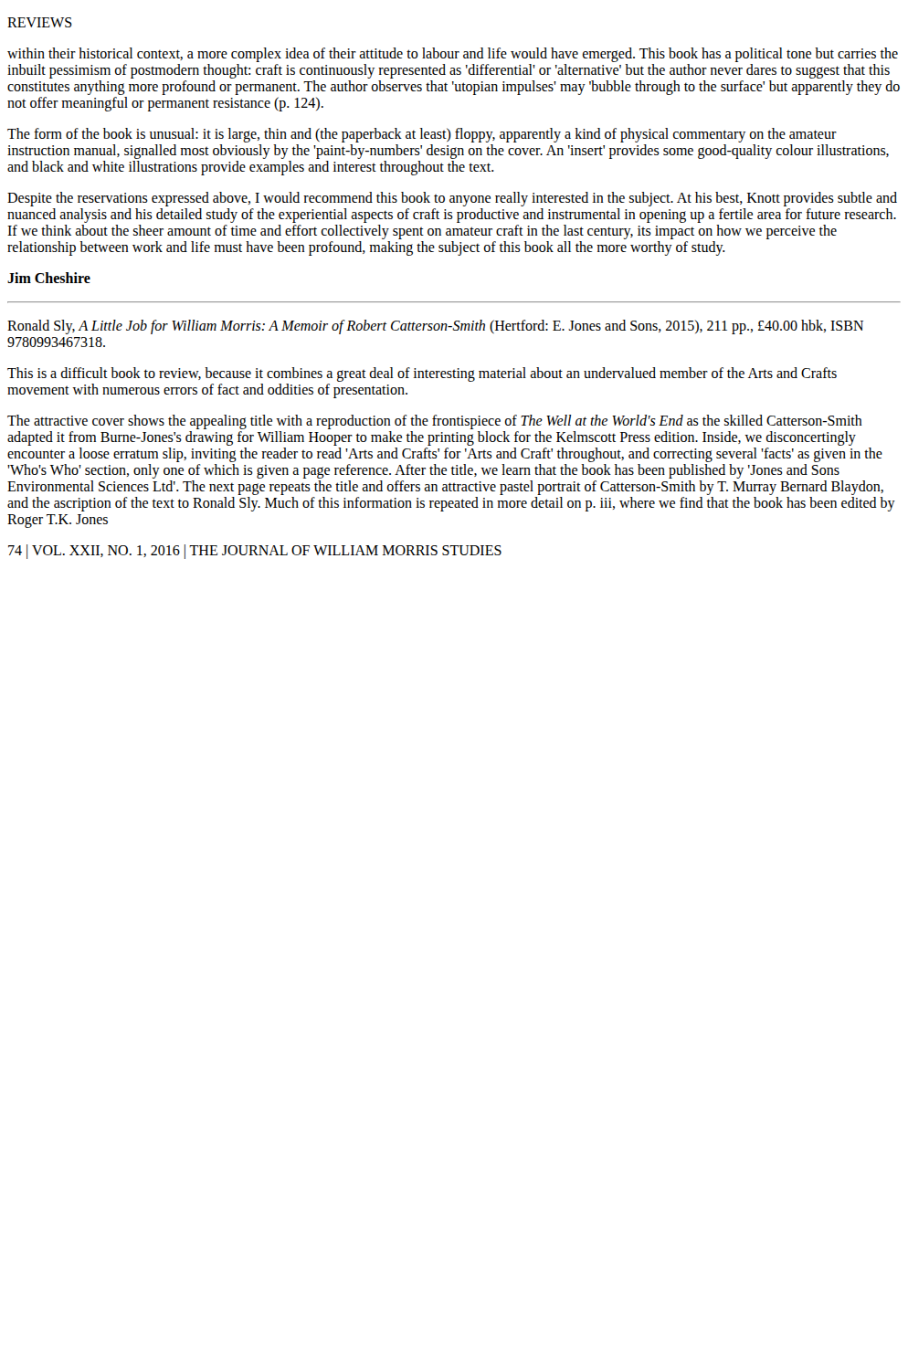REVIEWS
within their historical context, a more complex idea of their attitude to labour and life would have emerged. This book has a political tone but carries the inbuilt pessimism of postmodern thought: craft is continuously represented as 'differential' or 'alternative' but the author never dares to suggest that this constitutes anything more profound or permanent. The author observes that 'utopian impulses' may 'bubble through to the surface' but apparently they do not offer meaningful or permanent resistance (p. 124).
The form of the book is unusual: it is large, thin and (the paperback at least) floppy, apparently a kind of physical commentary on the amateur instruction manual, signalled most obviously by the 'paint-by-numbers' design on the cover. An 'insert' provides some good-quality colour illustrations, and black and white illustrations provide examples and interest throughout the text.
Despite the reservations expressed above, I would recommend this book to anyone really interested in the subject. At his best, Knott provides subtle and nuanced analysis and his detailed study of the experiential aspects of craft is productive and instrumental in opening up a fertile area for future research. If we think about the sheer amount of time and effort collectively spent on amateur craft in the last century, its impact on how we perceive the relationship between work and life must have been profound, making the subject of this book all the more worthy of study.
Jim Cheshire
Ronald Sly, A Little Job for William Morris: A Memoir of Robert Catterson-Smith (Hertford: E. Jones and Sons, 2015), 211 pp., £40.00 hbk, ISBN 9780993467318.
This is a difficult book to review, because it combines a great deal of interesting material about an undervalued member of the Arts and Crafts movement with numerous errors of fact and oddities of presentation.
The attractive cover shows the appealing title with a reproduction of the frontispiece of The Well at the World's End as the skilled Catterson-Smith adapted it from Burne-Jones's drawing for William Hooper to make the printing block for the Kelmscott Press edition. Inside, we disconcertingly encounter a loose erratum slip, inviting the reader to read 'Arts and Crafts' for 'Arts and Craft' throughout, and correcting several 'facts' as given in the 'Who's Who' section, only one of which is given a page reference. After the title, we learn that the book has been published by 'Jones and Sons Environmental Sciences Ltd'. The next page repeats the title and offers an attractive pastel portrait of Catterson-Smith by T. Murray Bernard Blaydon, and the ascription of the text to Ronald Sly. Much of this information is repeated in more detail on p. iii, where we find that the book has been edited by Roger T.K. Jones
74 | VOL. XXII, NO. 1, 2016 | THE JOURNAL OF WILLIAM MORRIS STUDIES